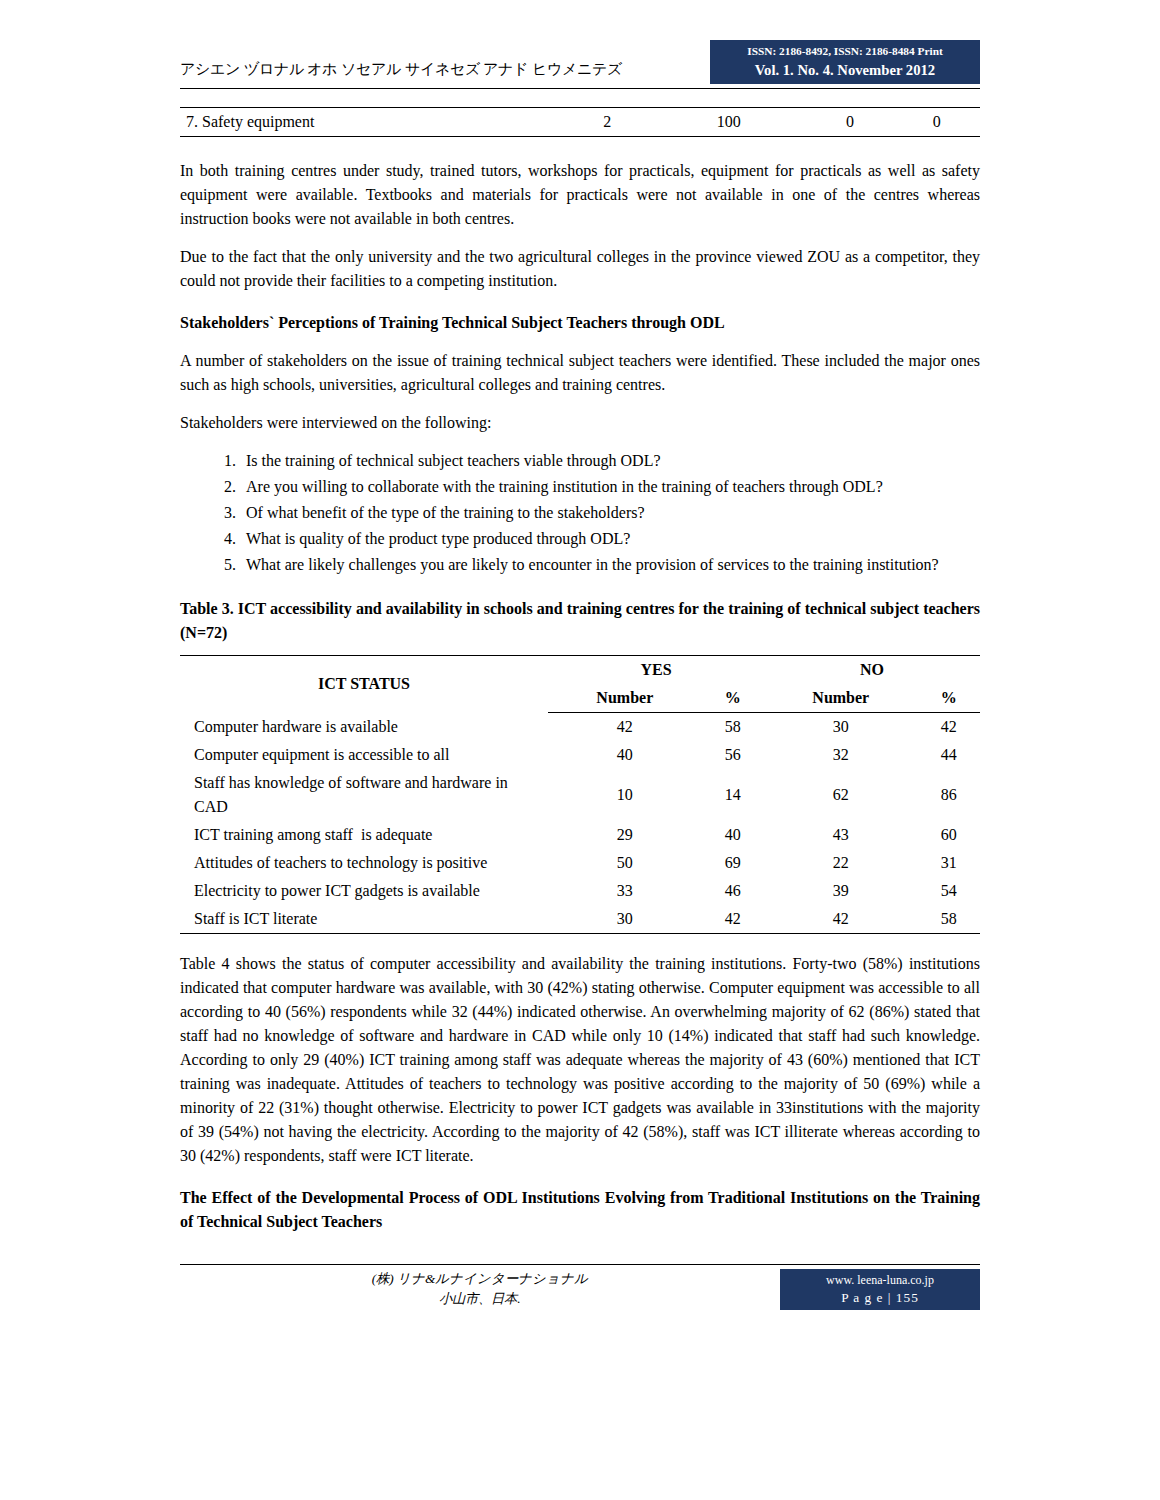アシエン ヅロナル オホ ソセアル サイネセズ アナド ヒウメニテズ
ISSN: 2186-8492, ISSN: 2186-8484 Print
Vol. 1. No. 4. November 2012
| 7. Safety equipment | 2 | 100 | 0 | 0 |
In both training centres under study, trained tutors, workshops for practicals, equipment for practicals as well as safety equipment were available. Textbooks and materials for practicals were not available in one of the centres whereas instruction books were not available in both centres.
Due to the fact that the only university and the two agricultural colleges in the province viewed ZOU as a competitor, they could not provide their facilities to a competing institution.
Stakeholders` Perceptions of Training Technical Subject Teachers through ODL
A number of stakeholders on the issue of training technical subject teachers were identified. These included the major ones such as high schools, universities, agricultural colleges and training centres.
Stakeholders were interviewed on the following:
Is the training of technical subject teachers viable through ODL?
Are you willing to collaborate with the training institution in the training of teachers through ODL?
Of what benefit of the type of the training to the stakeholders?
What is quality of the product type produced through ODL?
What are likely challenges you are likely to encounter in the provision of services to the training institution?
Table 3. ICT accessibility and availability in schools and training centres for the training of technical subject teachers (N=72)
| ICT STATUS | YES | NO |
| --- | --- | --- |
| Number | % | Number | % |
| Computer hardware is available | 42 | 58 | 30 | 42 |
| Computer equipment is accessible to all | 40 | 56 | 32 | 44 |
| Staff has knowledge of software and hardware in CAD | 10 | 14 | 62 | 86 |
| ICT training among staff is adequate | 29 | 40 | 43 | 60 |
| Attitudes of teachers to technology is positive | 50 | 69 | 22 | 31 |
| Electricity to power ICT gadgets is available | 33 | 46 | 39 | 54 |
| Staff is ICT literate | 30 | 42 | 42 | 58 |
Table 4 shows the status of computer accessibility and availability the training institutions. Forty-two (58%) institutions indicated that computer hardware was available, with 30 (42%) stating otherwise. Computer equipment was accessible to all according to 40 (56%) respondents while 32 (44%) indicated otherwise. An overwhelming majority of 62 (86%) stated that staff had no knowledge of software and hardware in CAD while only 10 (14%) indicated that staff had such knowledge. According to only 29 (40%) ICT training among staff was adequate whereas the majority of 43 (60%) mentioned that ICT training was inadequate. Attitudes of teachers to technology was positive according to the majority of 50 (69%) while a minority of 22 (31%) thought otherwise. Electricity to power ICT gadgets was available in 33institutions with the majority of 39 (54%) not having the electricity. According to the majority of 42 (58%), staff was ICT illiterate whereas according to 30 (42%) respondents, staff were ICT literate.
The Effect of the Developmental Process of ODL Institutions Evolving from Traditional Institutions on the Training of Technical Subject Teachers
(株) リナ&ルナインターナショナル
小山市、日本.
www. leena-luna.co.jp
P a g e | 155